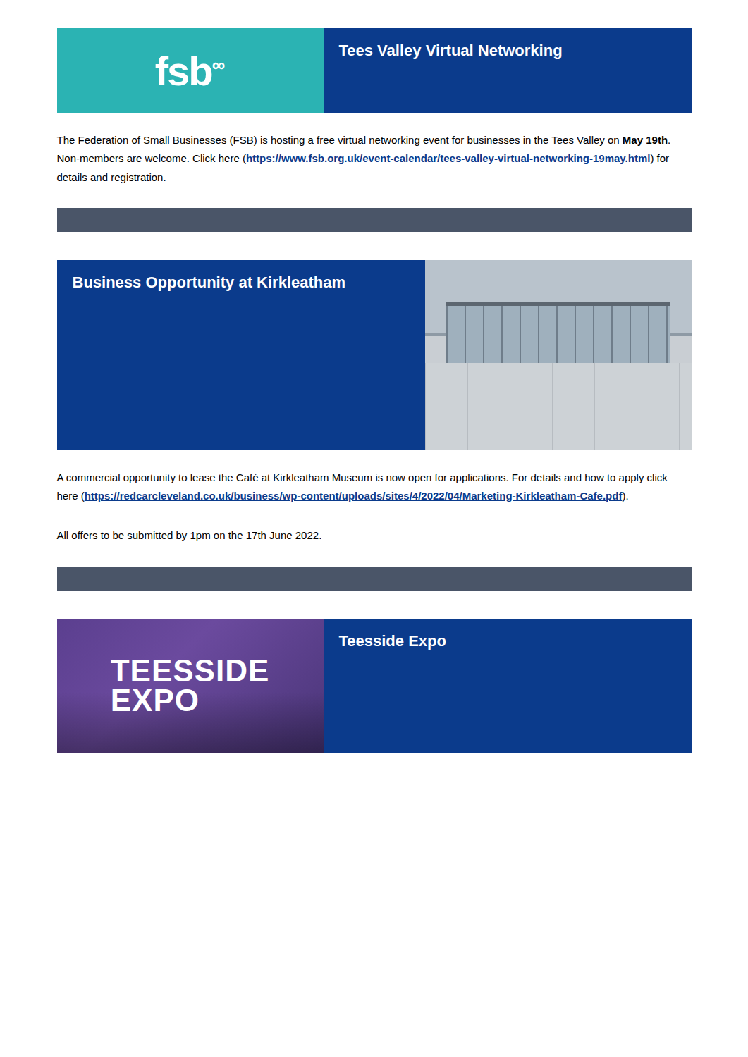fsb∞
Tees Valley Virtual Networking
The Federation of Small Businesses (FSB) is hosting a free virtual networking event for businesses in the Tees Valley on May 19th. Non-members are welcome. Click here (https://www.fsb.org.uk/event-calendar/tees-valley-virtual-networking-19may.html) for details and registration.
Business Opportunity at Kirkleatham
A commercial opportunity to lease the Café at Kirkleatham Museum is now open for applications. For details and how to apply click here (https://redcarcleveland.co.uk/business/wp-content/uploads/sites/4/2022/04/Marketing-Kirkleatham-Cafe.pdf).
All offers to be submitted by 1pm on the 17th June 2022.
TEESSIDE EXPO
Teesside Expo